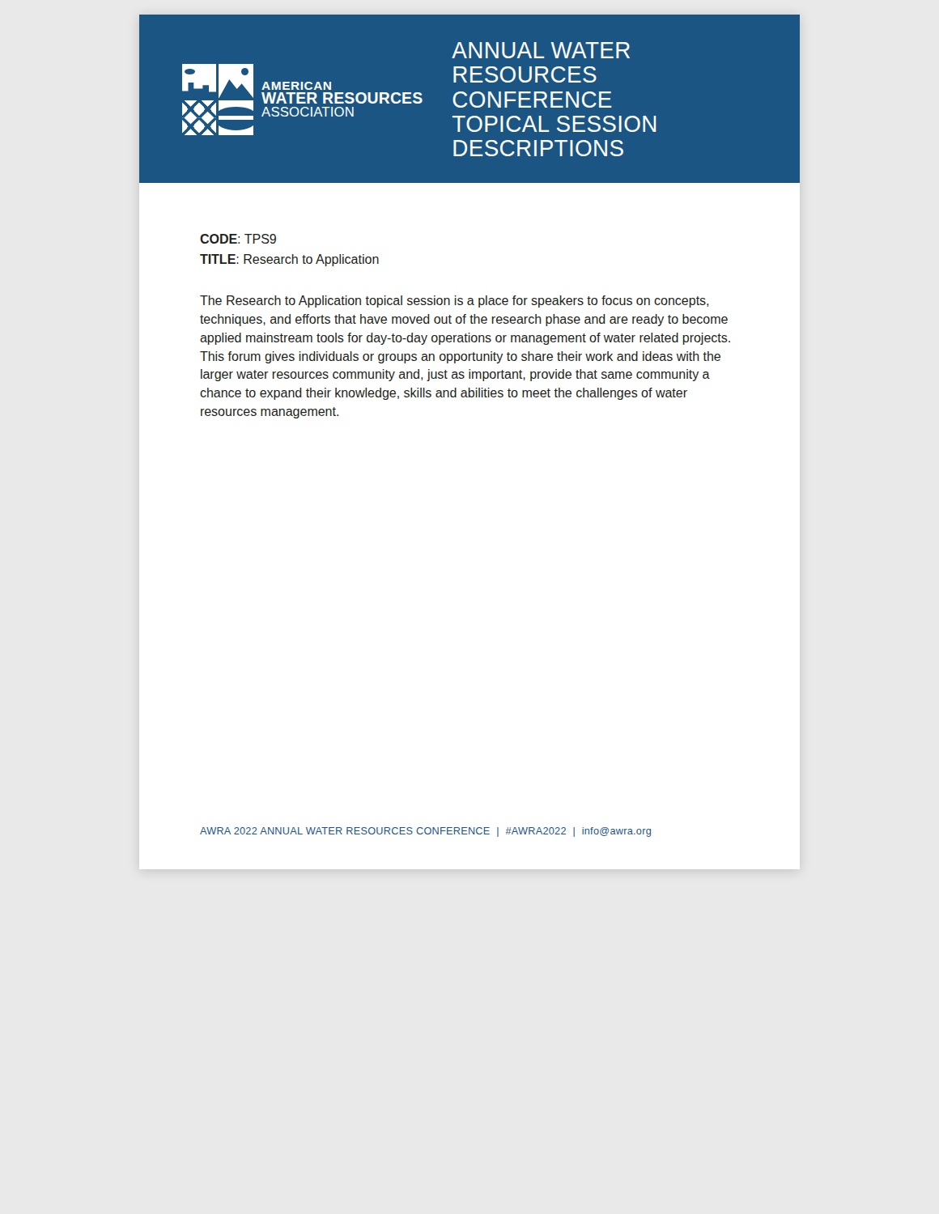AMERICAN
WATER RESOURCES
ASSOCIATION
Annual Water Resources Conference Topical Session Descriptions
CODE: TPS9
TITLE: Research to Application
The Research to Application topical session is a place for speakers to focus on concepts, techniques, and efforts that have moved out of the research phase and are ready to become applied mainstream tools for day-to-day operations or management of water related projects. This forum gives individuals or groups an opportunity to share their work and ideas with the larger water resources community and, just as important, provide that same community a chance to expand their knowledge, skills and abilities to meet the challenges of water resources management.
AWRA 2022 Annual Water Resources Conference | #AWRA2022 | info@awra.org